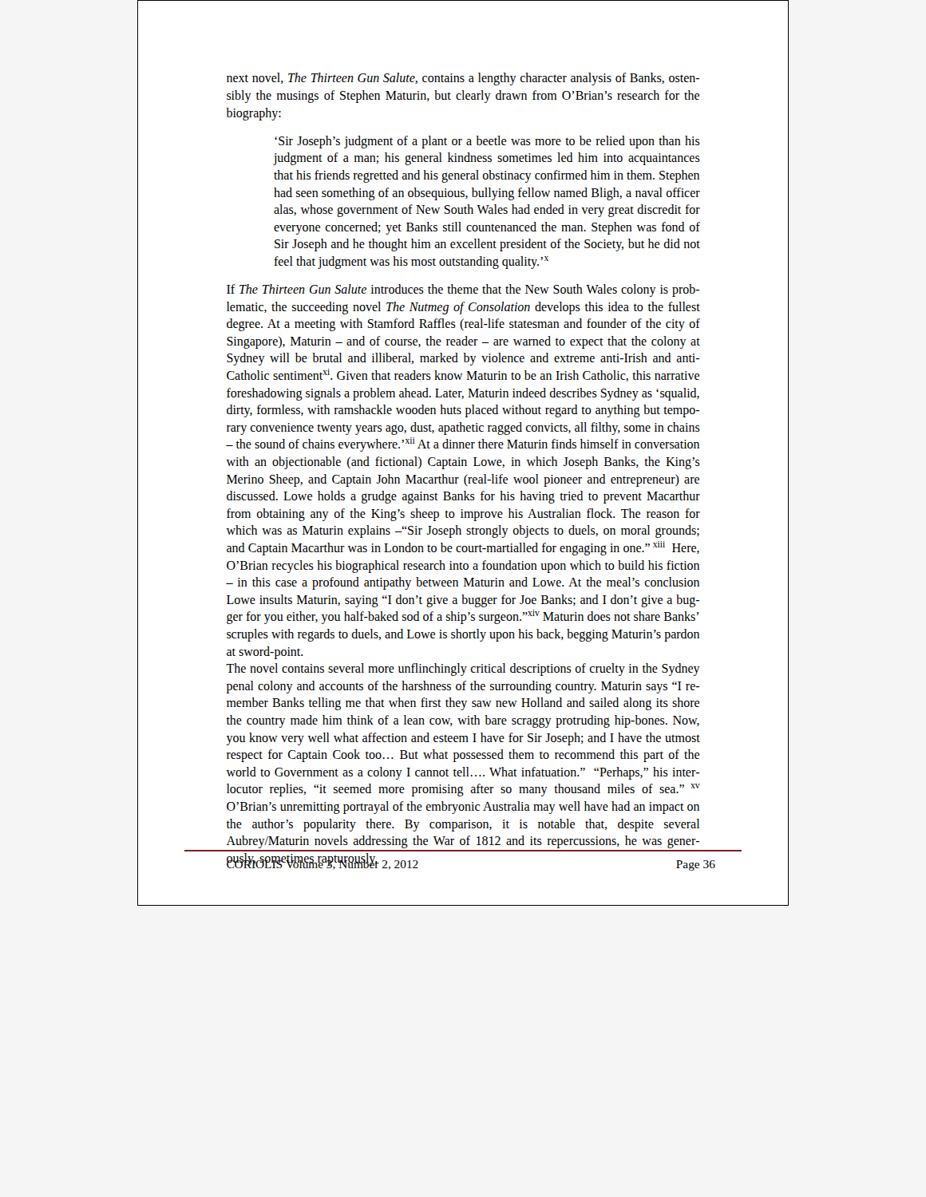next novel, The Thirteen Gun Salute, contains a lengthy character analysis of Banks, ostensibly the musings of Stephen Maturin, but clearly drawn from O’Brian’s research for the biography:
‘Sir Joseph’s judgment of a plant or a beetle was more to be relied upon than his judgment of a man; his general kindness sometimes led him into acquaintances that his friends regretted and his general obstinacy confirmed him in them. Stephen had seen something of an obsequious, bullying fellow named Bligh, a naval officer alas, whose government of New South Wales had ended in very great discredit for everyone concerned; yet Banks still countenanced the man. Stephen was fond of Sir Joseph and he thought him an excellent president of the Society, but he did not feel that judgment was his most outstanding quality.’x
If The Thirteen Gun Salute introduces the theme that the New South Wales colony is problematic, the succeeding novel The Nutmeg of Consolation develops this idea to the fullest degree. At a meeting with Stamford Raffles (real-life statesman and founder of the city of Singapore), Maturin – and of course, the reader – are warned to expect that the colony at Sydney will be brutal and illiberal, marked by violence and extreme anti-Irish and anti-Catholic sentimentxi. Given that readers know Maturin to be an Irish Catholic, this narrative foreshadowing signals a problem ahead. Later, Maturin indeed describes Sydney as ‘squalid, dirty, formless, with ramshackle wooden huts placed without regard to anything but temporary convenience twenty years ago, dust, apathetic ragged convicts, all filthy, some in chains – the sound of chains everywhere.’xii At a dinner there Maturin finds himself in conversation with an objectionable (and fictional) Captain Lowe, in which Joseph Banks, the King’s Merino Sheep, and Captain John Macarthur (real-life wool pioneer and entrepreneur) are discussed. Lowe holds a grudge against Banks for his having tried to prevent Macarthur from obtaining any of the King’s sheep to improve his Australian flock. The reason for which was as Maturin explains –“Sir Joseph strongly objects to duels, on moral grounds; and Captain Macarthur was in London to be court-martialled for engaging in one.” xiii Here, O’Brian recycles his biographical research into a foundation upon which to build his fiction – in this case a profound antipathy between Maturin and Lowe. At the meal’s conclusion Lowe insults Maturin, saying “I don’t give a bugger for Joe Banks; and I don’t give a bugger for you either, you half-baked sod of a ship’s surgeon.”xiv Maturin does not share Banks’ scruples with regards to duels, and Lowe is shortly upon his back, begging Maturin’s pardon at sword-point.
The novel contains several more unflinchingly critical descriptions of cruelty in the Sydney penal colony and accounts of the harshness of the surrounding country. Maturin says “I remember Banks telling me that when first they saw new Holland and sailed along its shore the country made him think of a lean cow, with bare scraggy protruding hip-bones. Now, you know very well what affection and esteem I have for Sir Joseph; and I have the utmost respect for Captain Cook too… But what possessed them to recommend this part of the world to Government as a colony I cannot tell…. What infatuation.” “Perhaps,” his interlocutor replies, “it seemed more promising after so many thousand miles of sea.” xv O’Brian’s unremitting portrayal of the embryonic Australia may well have had an impact on the author’s popularity there. By comparison, it is notable that, despite several Aubrey/Maturin novels addressing the War of 1812 and its repercussions, he was generously, sometimes rapturously,
CORIOLIS Volume 3, Number 2, 2012
Page 36